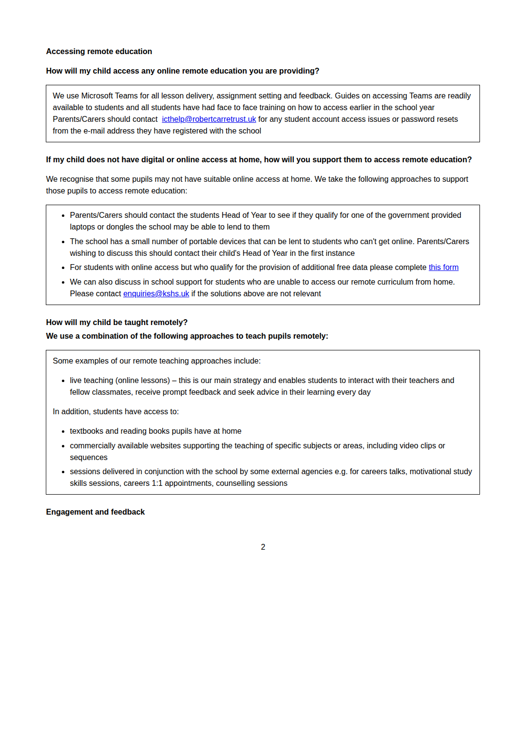Accessing remote education
How will my child access any online remote education you are providing?
We use Microsoft Teams for all lesson delivery, assignment setting and feedback. Guides on accessing Teams are readily available to students and all students have had face to face training on how to access earlier in the school year
Parents/Carers should contact icthelp@robertcarretrust.uk for any student account access issues or password resets from the e-mail address they have registered with the school
If my child does not have digital or online access at home, how will you support them to access remote education?
We recognise that some pupils may not have suitable online access at home. We take the following approaches to support those pupils to access remote education:
Parents/Carers should contact the students Head of Year to see if they qualify for one of the government provided laptops or dongles the school may be able to lend to them
The school has a small number of portable devices that can be lent to students who can't get online. Parents/Carers wishing to discuss this should contact their child's Head of Year in the first instance
For students with online access but who qualify for the provision of additional free data please complete this form
We can also discuss in school support for students who are unable to access our remote curriculum from home. Please contact enquiries@kshs.uk if the solutions above are not relevant
How will my child be taught remotely?
We use a combination of the following approaches to teach pupils remotely:
Some examples of our remote teaching approaches include:
live teaching (online lessons) – this is our main strategy and enables students to interact with their teachers and fellow classmates, receive prompt feedback and seek advice in their learning every day
In addition, students have access to:
textbooks and reading books pupils have at home
commercially available websites supporting the teaching of specific subjects or areas, including video clips or sequences
sessions delivered in conjunction with the school by some external agencies e.g. for careers talks, motivational study skills sessions, careers 1:1 appointments, counselling sessions
Engagement and feedback
2